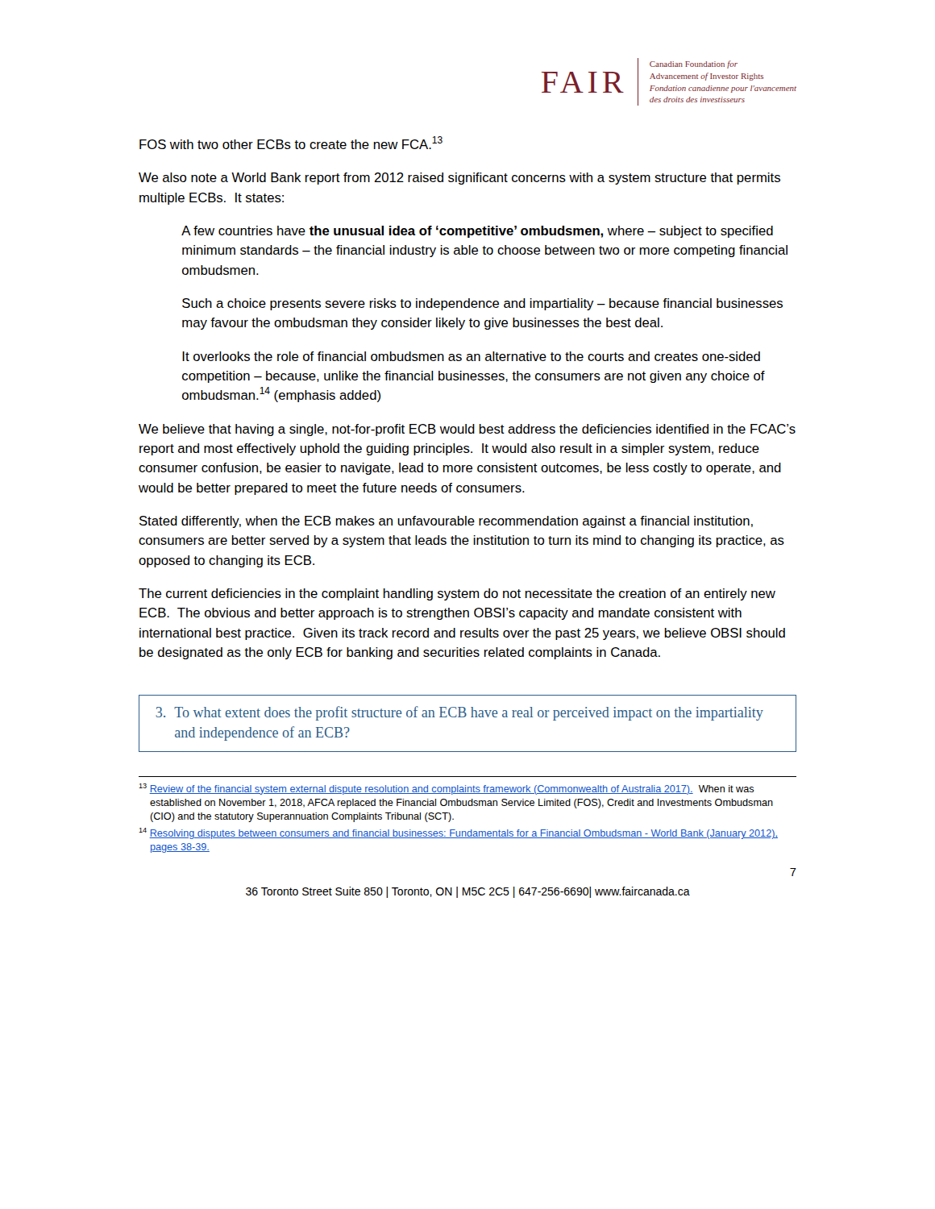FAIR Canadian Foundation for Advancement of Investor Rights Fondation canadienne pour l'avancement des droits des investisseurs
FOS with two other ECBs to create the new FCA.13
We also note a World Bank report from 2012 raised significant concerns with a system structure that permits multiple ECBs. It states:
A few countries have the unusual idea of ‘competitive’ ombudsmen, where – subject to specified minimum standards – the financial industry is able to choose between two or more competing financial ombudsmen.
Such a choice presents severe risks to independence and impartiality – because financial businesses may favour the ombudsman they consider likely to give businesses the best deal.
It overlooks the role of financial ombudsmen as an alternative to the courts and creates one-sided competition – because, unlike the financial businesses, the consumers are not given any choice of ombudsman.14 (emphasis added)
We believe that having a single, not-for-profit ECB would best address the deficiencies identified in the FCAC’s report and most effectively uphold the guiding principles. It would also result in a simpler system, reduce consumer confusion, be easier to navigate, lead to more consistent outcomes, be less costly to operate, and would be better prepared to meet the future needs of consumers.
Stated differently, when the ECB makes an unfavourable recommendation against a financial institution, consumers are better served by a system that leads the institution to turn its mind to changing its practice, as opposed to changing its ECB.
The current deficiencies in the complaint handling system do not necessitate the creation of an entirely new ECB. The obvious and better approach is to strengthen OBSI’s capacity and mandate consistent with international best practice. Given its track record and results over the past 25 years, we believe OBSI should be designated as the only ECB for banking and securities related complaints in Canada.
To what extent does the profit structure of an ECB have a real or perceived impact on the impartiality and independence of an ECB?
13 Review of the financial system external dispute resolution and complaints framework (Commonwealth of Australia 2017). When it was established on November 1, 2018, AFCA replaced the Financial Ombudsman Service Limited (FOS), Credit and Investments Ombudsman (CIO) and the statutory Superannuation Complaints Tribunal (SCT).
14 Resolving disputes between consumers and financial businesses: Fundamentals for a Financial Ombudsman - World Bank (January 2012), pages 38-39.
7
36 Toronto Street Suite 850 | Toronto, ON | M5C 2C5 | 647-256-6690| www.faircanada.ca